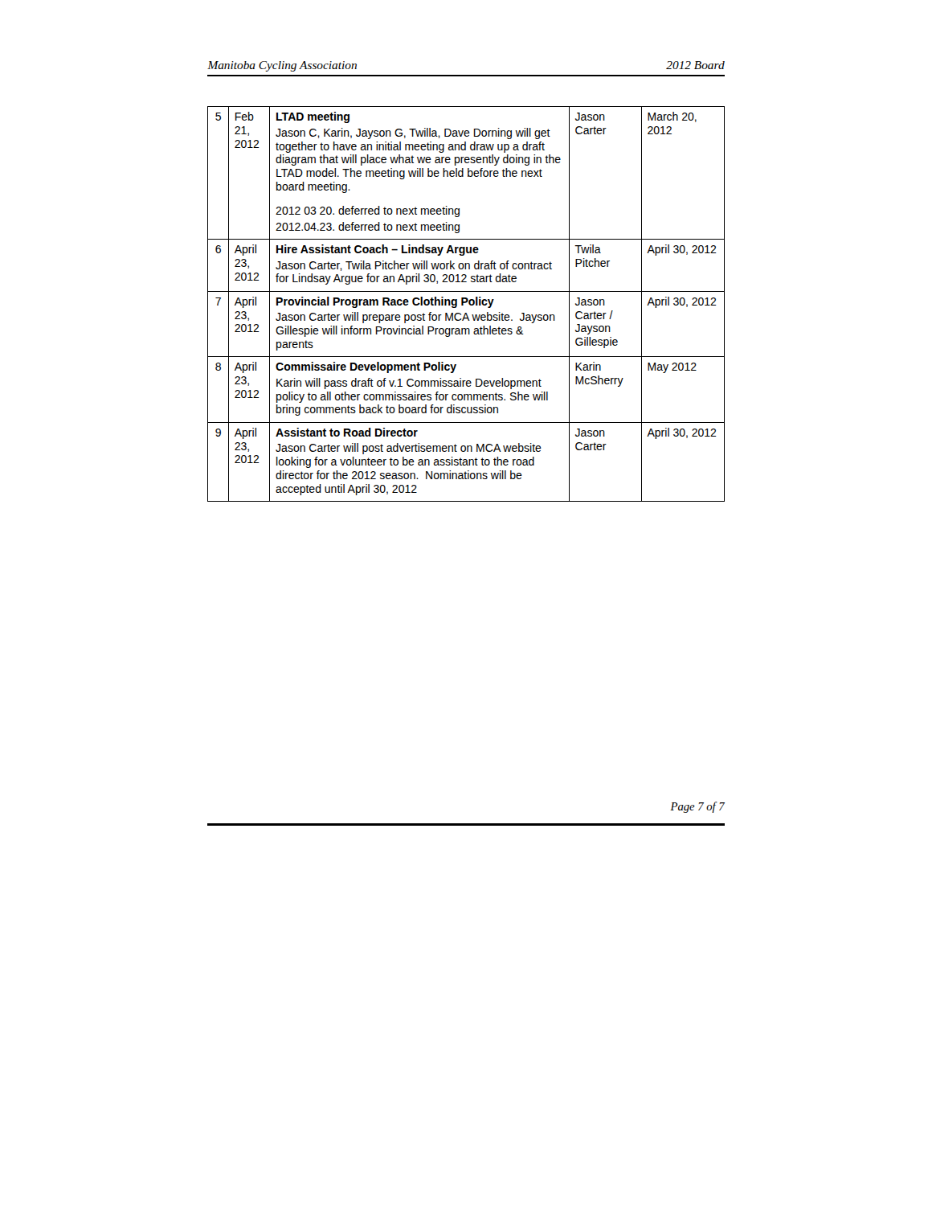Manitoba Cycling Association 2012 Board
| 5 | Feb 21, 2012 | LTAD meeting Jason C, Karin, Jayson G, Twilla, Dave Dorning will get together to have an initial meeting and draw up a draft diagram that will place what we are presently doing in the LTAD model. The meeting will be held before the next board meeting. 2012 03 20. deferred to next meeting 2012.04.23. deferred to next meeting | Jason Carter | March 20, 2012 |
| 6 | April 23, 2012 | Hire Assistant Coach – Lindsay Argue Jason Carter, Twila Pitcher will work on draft of contract for Lindsay Argue for an April 30, 2012 start date | Twila Pitcher | April 30, 2012 |
| 7 | April 23, 2012 | Provincial Program Race Clothing Policy Jason Carter will prepare post for MCA website. Jayson Gillespie will inform Provincial Program athletes & parents | Jason Carter / Jayson Gillespie | April 30, 2012 |
| 8 | April 23, 2012 | Commissaire Development Policy Karin will pass draft of v.1 Commissaire Development policy to all other commissaires for comments. She will bring comments back to board for discussion | Karin McSherry | May 2012 |
| 9 | April 23, 2012 | Assistant to Road Director Jason Carter will post advertisement on MCA website looking for a volunteer to be an assistant to the road director for the 2012 season. Nominations will be accepted until April 30, 2012 | Jason Carter | April 30, 2012 |
Page 7 of 7